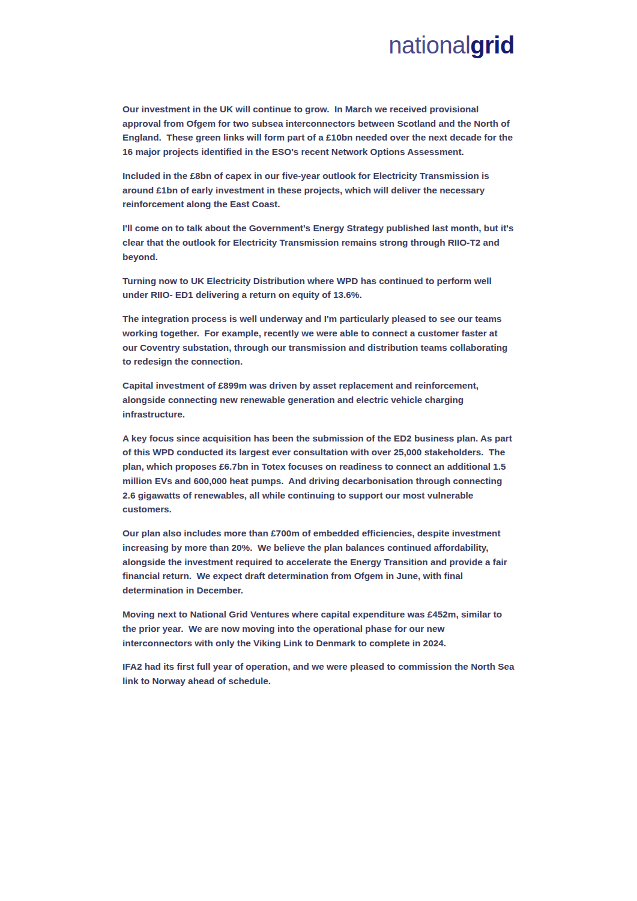national grid
Our investment in the UK will continue to grow. In March we received provisional approval from Ofgem for two subsea interconnectors between Scotland and the North of England. These green links will form part of a £10bn needed over the next decade for the 16 major projects identified in the ESO's recent Network Options Assessment.
Included in the £8bn of capex in our five-year outlook for Electricity Transmission is around £1bn of early investment in these projects, which will deliver the necessary reinforcement along the East Coast.
I'll come on to talk about the Government's Energy Strategy published last month, but it's clear that the outlook for Electricity Transmission remains strong through RIIO-T2 and beyond.
Turning now to UK Electricity Distribution where WPD has continued to perform well under RIIO- ED1 delivering a return on equity of 13.6%.
The integration process is well underway and I'm particularly pleased to see our teams working together. For example, recently we were able to connect a customer faster at our Coventry substation, through our transmission and distribution teams collaborating to redesign the connection.
Capital investment of £899m was driven by asset replacement and reinforcement, alongside connecting new renewable generation and electric vehicle charging infrastructure.
A key focus since acquisition has been the submission of the ED2 business plan. As part of this WPD conducted its largest ever consultation with over 25,000 stakeholders. The plan, which proposes £6.7bn in Totex focuses on readiness to connect an additional 1.5 million EVs and 600,000 heat pumps. And driving decarbonisation through connecting 2.6 gigawatts of renewables, all while continuing to support our most vulnerable customers.
Our plan also includes more than £700m of embedded efficiencies, despite investment increasing by more than 20%. We believe the plan balances continued affordability, alongside the investment required to accelerate the Energy Transition and provide a fair financial return. We expect draft determination from Ofgem in June, with final determination in December.
Moving next to National Grid Ventures where capital expenditure was £452m, similar to the prior year. We are now moving into the operational phase for our new interconnectors with only the Viking Link to Denmark to complete in 2024.
IFA2 had its first full year of operation, and we were pleased to commission the North Sea link to Norway ahead of schedule.